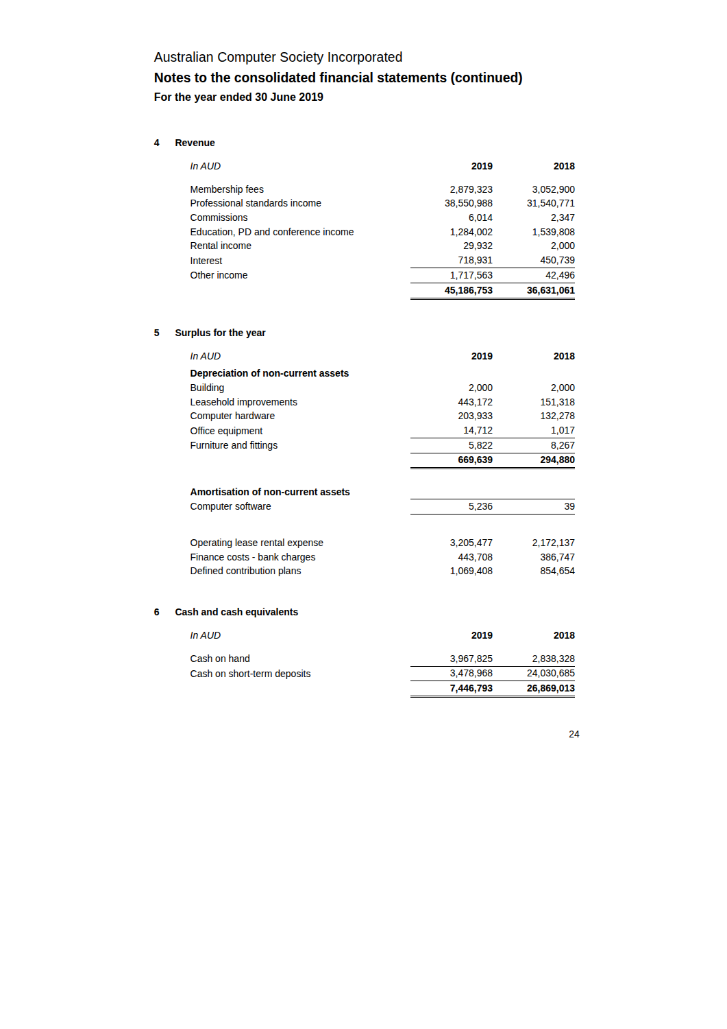Australian Computer Society Incorporated
Notes to the consolidated financial statements (continued)
For the year ended 30 June 2019
4
Revenue
| In AUD | 2019 | 2018 |
| --- | --- | --- |
| Membership fees | 2,879,323 | 3,052,900 |
| Professional standards income | 38,550,988 | 31,540,771 |
| Commissions | 6,014 | 2,347 |
| Education, PD and conference income | 1,284,002 | 1,539,808 |
| Rental income | 29,932 | 2,000 |
| Interest | 718,931 | 450,739 |
| Other income | 1,717,563 | 42,496 |
| | 45,186,753 | 36,631,061 |
5
Surplus for the year
| In AUD | 2019 | 2018 |
| --- | --- | --- |
| Depreciation of non-current assets | | |
| Building | 2,000 | 2,000 |
| Leasehold improvements | 443,172 | 151,318 |
| Computer hardware | 203,933 | 132,278 |
| Office equipment | 14,712 | 1,017 |
| Furniture and fittings | 5,822 | 8,267 |
| | 669,639 | 294,880 |
| Amortisation of non-current assets | | |
| Computer software | 5,236 | 39 |
| Operating lease rental expense | 3,205,477 | 2,172,137 |
| Finance costs - bank charges | 443,708 | 386,747 |
| Defined contribution plans | 1,069,408 | 854,654 |
6
Cash and cash equivalents
| In AUD | 2019 | 2018 |
| --- | --- | --- |
| Cash on hand | 3,967,825 | 2,838,328 |
| Cash on short-term deposits | 3,478,968 | 24,030,685 |
| | 7,446,793 | 26,869,013 |
24